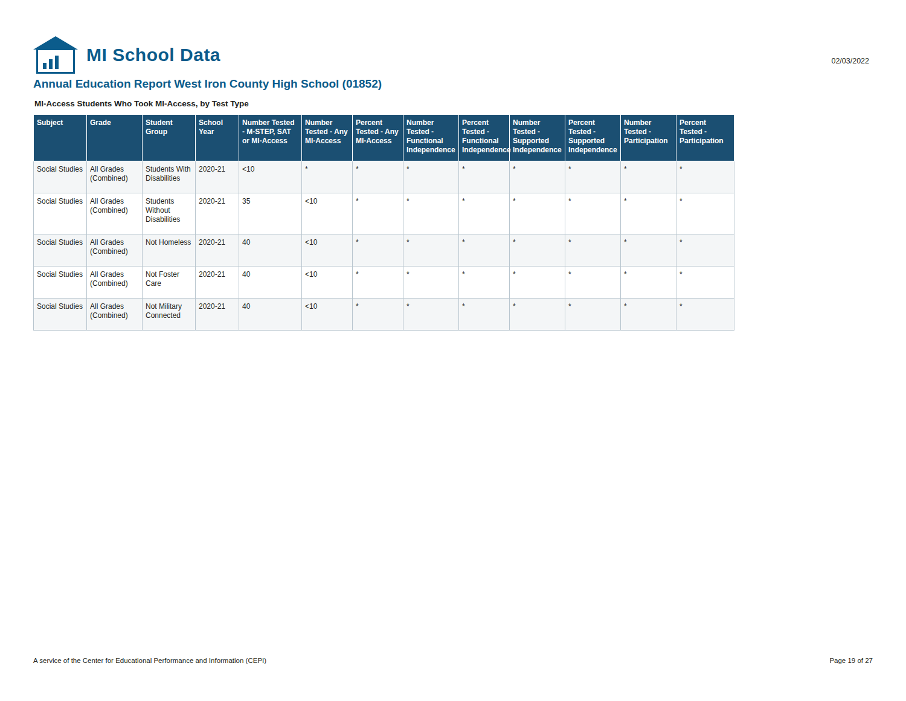MI School Data
02/03/2022
Annual Education Report West Iron County High School (01852)
MI-Access Students Who Took MI-Access, by Test Type
| Subject | Grade | Student Group | School Year | Number Tested - M-STEP, SAT or MI-Access | Number Tested - Any MI-Access | Percent Tested - Any MI-Access | Number Tested - Functional Independence | Percent Tested - Functional Independence | Number Tested - Supported Independence | Percent Tested - Supported Independence | Number Tested - Participation | Percent Tested - Participation |
| --- | --- | --- | --- | --- | --- | --- | --- | --- | --- | --- | --- | --- |
| Social Studies | All Grades (Combined) | Students With Disabilities | 2020-21 | <10 | * | * | * | * | * | * | * | * |
| Social Studies | All Grades (Combined) | Students Without Disabilities | 2020-21 | 35 | <10 | * | * | * | * | * | * | * |
| Social Studies | All Grades (Combined) | Not Homeless | 2020-21 | 40 | <10 | * | * | * | * | * | * | * |
| Social Studies | All Grades (Combined) | Not Foster Care | 2020-21 | 40 | <10 | * | * | * | * | * | * | * |
| Social Studies | All Grades (Combined) | Not Military Connected | 2020-21 | 40 | <10 | * | * | * | * | * | * | * |
A service of the Center for Educational Performance and Information (CEPI)
Page 19 of 27